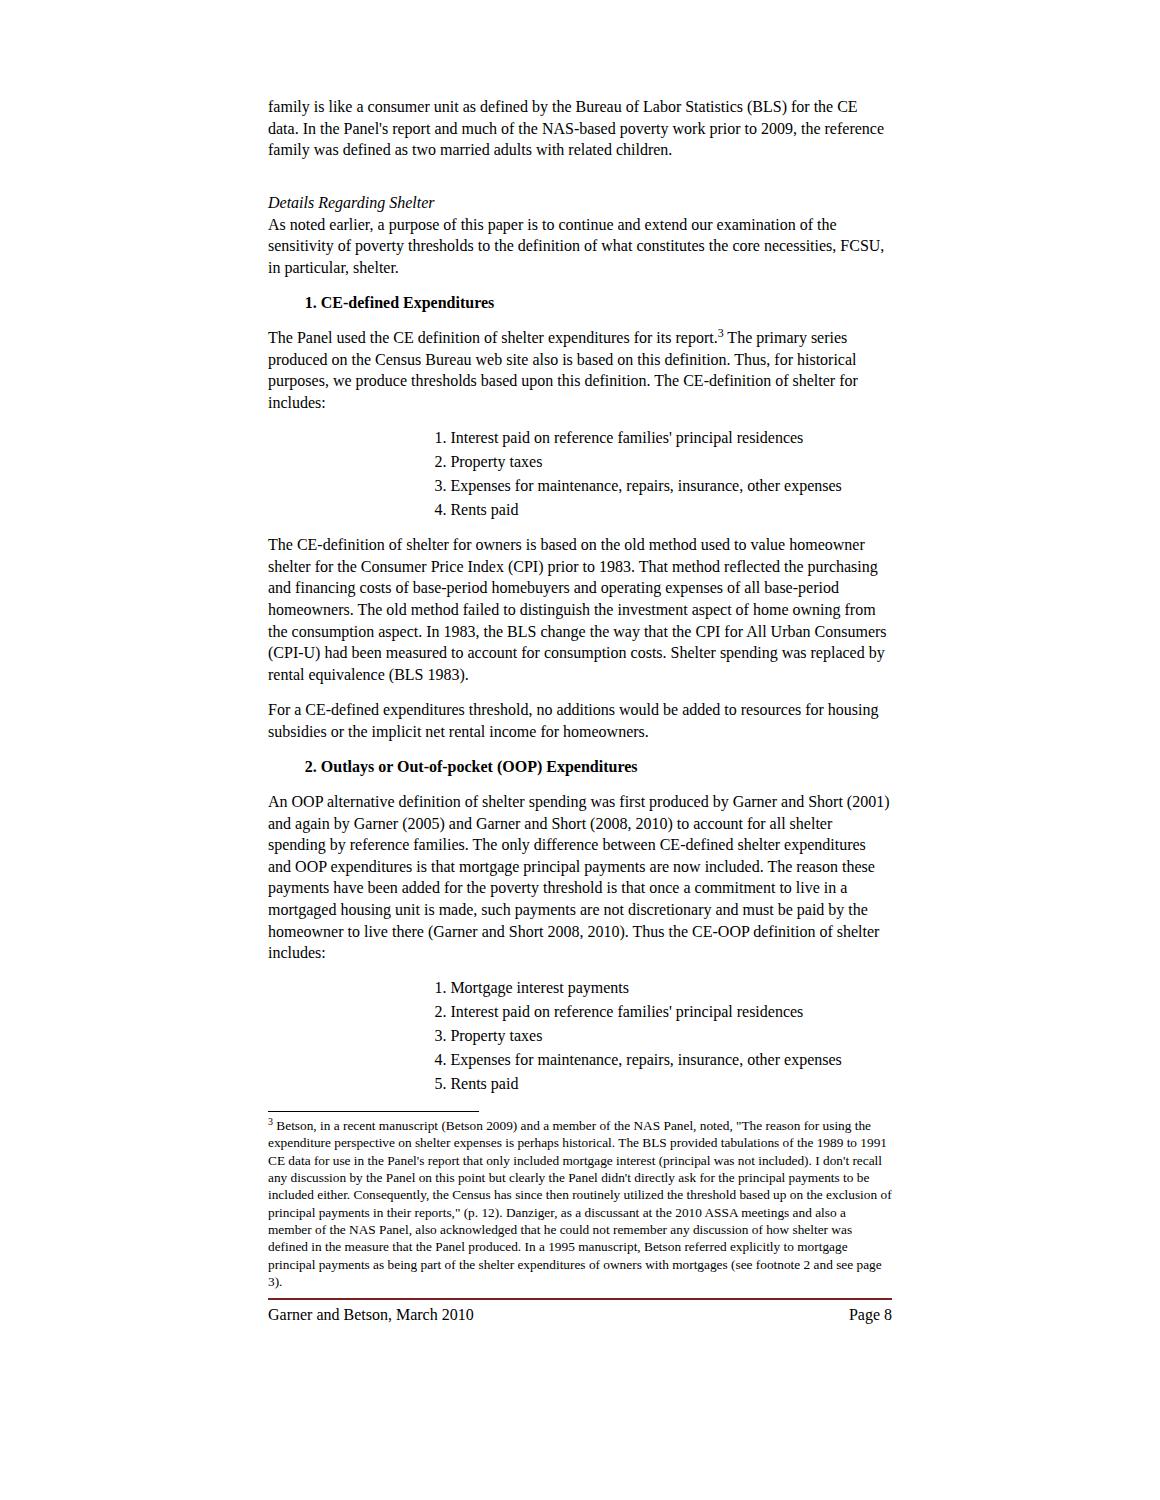family is like a consumer unit as defined by the Bureau of Labor Statistics (BLS) for the CE data. In the Panel's report and much of the NAS-based poverty work prior to 2009, the reference family was defined as two married adults with related children.
Details Regarding Shelter
As noted earlier, a purpose of this paper is to continue and extend our examination of the sensitivity of poverty thresholds to the definition of what constitutes the core necessities, FCSU, in particular, shelter.
CE-defined Expenditures
The Panel used the CE definition of shelter expenditures for its report.3 The primary series produced on the Census Bureau web site also is based on this definition. Thus, for historical purposes, we produce thresholds based upon this definition. The CE-definition of shelter for includes:
Interest paid on reference families' principal residences
Property taxes
Expenses for maintenance, repairs, insurance, other expenses
Rents paid
The CE-definition of shelter for owners is based on the old method used to value homeowner shelter for the Consumer Price Index (CPI) prior to 1983. That method reflected the purchasing and financing costs of base-period homebuyers and operating expenses of all base-period homeowners. The old method failed to distinguish the investment aspect of home owning from the consumption aspect. In 1983, the BLS change the way that the CPI for All Urban Consumers (CPI-U) had been measured to account for consumption costs. Shelter spending was replaced by rental equivalence (BLS 1983).
For a CE-defined expenditures threshold, no additions would be added to resources for housing subsidies or the implicit net rental income for homeowners.
Outlays or Out-of-pocket (OOP) Expenditures
An OOP alternative definition of shelter spending was first produced by Garner and Short (2001) and again by Garner (2005) and Garner and Short (2008, 2010) to account for all shelter spending by reference families. The only difference between CE-defined shelter expenditures and OOP expenditures is that mortgage principal payments are now included. The reason these payments have been added for the poverty threshold is that once a commitment to live in a mortgaged housing unit is made, such payments are not discretionary and must be paid by the homeowner to live there (Garner and Short 2008, 2010). Thus the CE-OOP definition of shelter includes:
Mortgage interest payments
Interest paid on reference families' principal residences
Property taxes
Expenses for maintenance, repairs, insurance, other expenses
Rents paid
3 Betson, in a recent manuscript (Betson 2009) and a member of the NAS Panel, noted, "The reason for using the expenditure perspective on shelter expenses is perhaps historical. The BLS provided tabulations of the 1989 to 1991 CE data for use in the Panel's report that only included mortgage interest (principal was not included). I don't recall any discussion by the Panel on this point but clearly the Panel didn't directly ask for the principal payments to be included either. Consequently, the Census has since then routinely utilized the threshold based up on the exclusion of principal payments in their reports," (p. 12). Danziger, as a discussant at the 2010 ASSA meetings and also a member of the NAS Panel, also acknowledged that he could not remember any discussion of how shelter was defined in the measure that the Panel produced. In a 1995 manuscript, Betson referred explicitly to mortgage principal payments as being part of the shelter expenditures of owners with mortgages (see footnote 2 and see page 3).
Garner and Betson, March 2010 Page 8